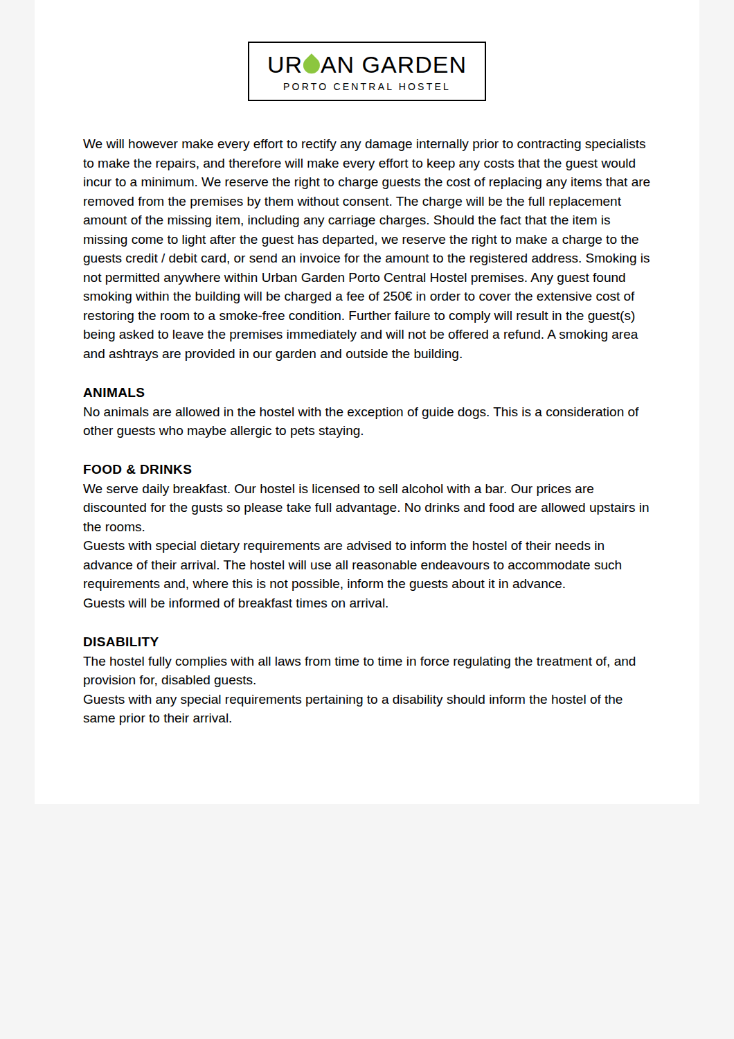UR AN GARDEN
PORTO CENTRAL HOSTEL
We will however make every effort to rectify any damage internally prior to contracting specialists to make the repairs, and therefore will make every effort to keep any costs that the guest would incur to a minimum. We reserve the right to charge guests the cost of replacing any items that are removed from the premises by them without consent. The charge will be the full replacement amount of the missing item, including any carriage charges. Should the fact that the item is missing come to light after the guest has departed, we reserve the right to make a charge to the guests credit / debit card, or send an invoice for the amount to the registered address. Smoking is not permitted anywhere within Urban Garden Porto Central Hostel premises. Any guest found smoking within the building will be charged a fee of 250€ in order to cover the extensive cost of restoring the room to a smoke-free condition. Further failure to comply will result in the guest(s) being asked to leave the premises immediately and will not be offered a refund. A smoking area and ashtrays are provided in our garden and outside the building.
ANIMALS
No animals are allowed in the hostel with the exception of guide dogs. This is a consideration of other guests who maybe allergic to pets staying.
FOOD & DRINKS
We serve daily breakfast. Our hostel is licensed to sell alcohol with a bar. Our prices are discounted for the gusts so please take full advantage. No drinks and food are allowed upstairs in the rooms.
Guests with special dietary requirements are advised to inform the hostel of their needs in advance of their arrival. The hostel will use all reasonable endeavours to accommodate such requirements and, where this is not possible, inform the guests about it in advance.
Guests will be informed of breakfast times on arrival.
DISABILITY
The hostel fully complies with all laws from time to time in force regulating the treatment of, and provision for, disabled guests.
Guests with any special requirements pertaining to a disability should inform the hostel of the same prior to their arrival.